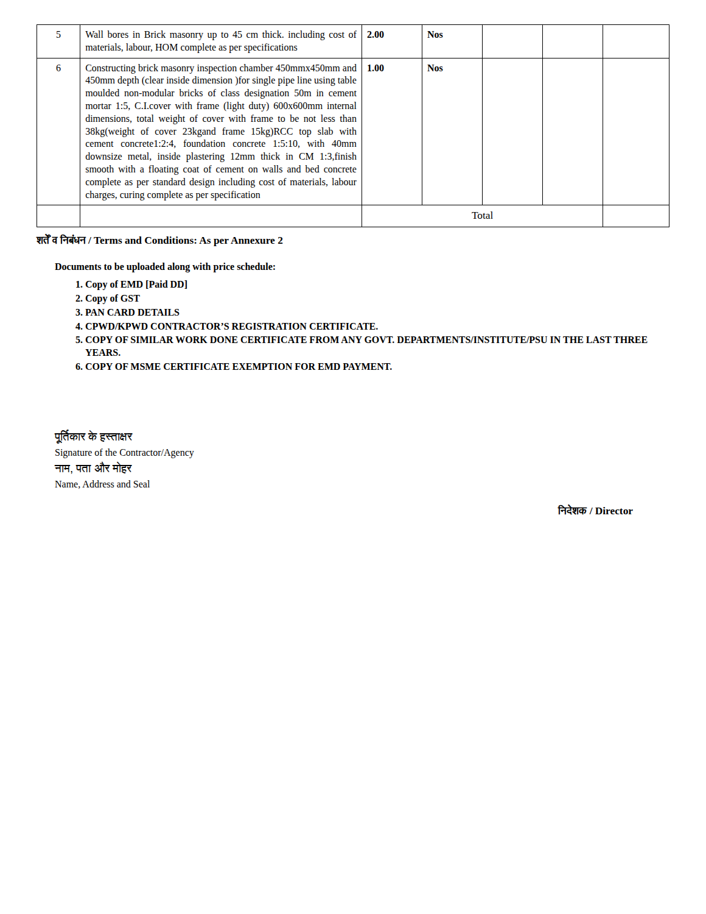| 5 | Wall bores in Brick masonry up to 45 cm thick. including cost of materials, labour, HOM complete as per specifications | 2.00 | Nos | | | |
| 6 | Constructing brick masonry inspection chamber 450mmx450mm and 450mm depth (clear inside dimension )for single pipe line using table moulded non-modular bricks of class designation 50m in cement mortar 1:5, C.I.cover with frame (light duty) 600x600mm internal dimensions, total weight of cover with frame to be not less than 38kg(weight of cover 23kgand frame 15kg)RCC top slab with cement concrete1:2:4, foundation concrete 1:5:10, with 40mm downsize metal, inside plastering 12mm thick in CM 1:3,finish smooth with a floating coat of cement on walls and bed concrete complete as per standard design including cost of materials, labour charges, curing complete as per specification | 1.00 | Nos | | | |
| | | Total | |
शर्तें व निबंधन / Terms and Conditions: As per Annexure 2
Documents to be uploaded along with price schedule:
Copy of EMD [Paid DD]
Copy of GST
PAN CARD DETAILS
CPWD/KPWD CONTRACTOR’S REGISTRATION CERTIFICATE.
COPY OF SIMILAR WORK DONE CERTIFICATE FROM ANY GOVT. DEPARTMENTS/INSTITUTE/PSU IN THE LAST THREE YEARS.
COPY OF MSME CERTIFICATE EXEMPTION FOR EMD PAYMENT.
पूर्तिकार के हस्ताक्षर
Signature of the Contractor/Agency
नाम, पता और मोहर
Name, Address and Seal
निदेशक / Director